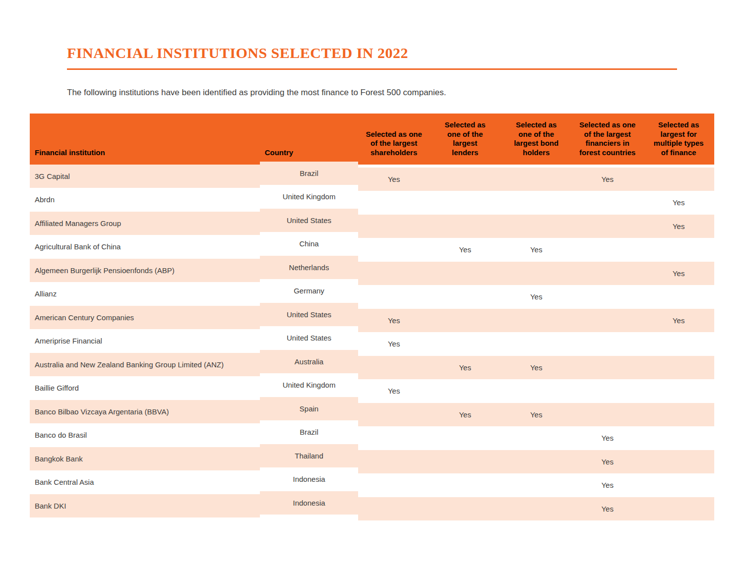Financial institutions selected in 2022
The following institutions have been identified as providing the most finance to Forest 500 companies.
| Financial institution | Country | Selected as one of the largest shareholders | Selected as one of the largest lenders | Selected as one of the largest bond holders | Selected as one of the largest financiers in forest countries | Selected as largest for multiple types of finance |
| --- | --- | --- | --- | --- | --- | --- |
| 3G Capital | Brazil | Yes | | | Yes | |
| Abrdn | United Kingdom | | | | | Yes |
| Affiliated Managers Group | United States | | | | | Yes |
| Agricultural Bank of China | China | | Yes | Yes | | |
| Algemeen Burgerlijk Pensioenfonds (ABP) | Netherlands | | | | | Yes |
| Allianz | Germany | | | Yes | | |
| American Century Companies | United States | Yes | | | | Yes |
| Ameriprise Financial | United States | Yes | | | | |
| Australia and New Zealand Banking Group Limited (ANZ) | Australia | | Yes | Yes | | |
| Baillie Gifford | United Kingdom | Yes | | | | |
| Banco Bilbao Vizcaya Argentaria (BBVA) | Spain | | Yes | Yes | | |
| Banco do Brasil | Brazil | | | | Yes | |
| Bangkok Bank | Thailand | | | | Yes | |
| Bank Central Asia | Indonesia | | | | Yes | |
| Bank DKI | Indonesia | | | | Yes | |